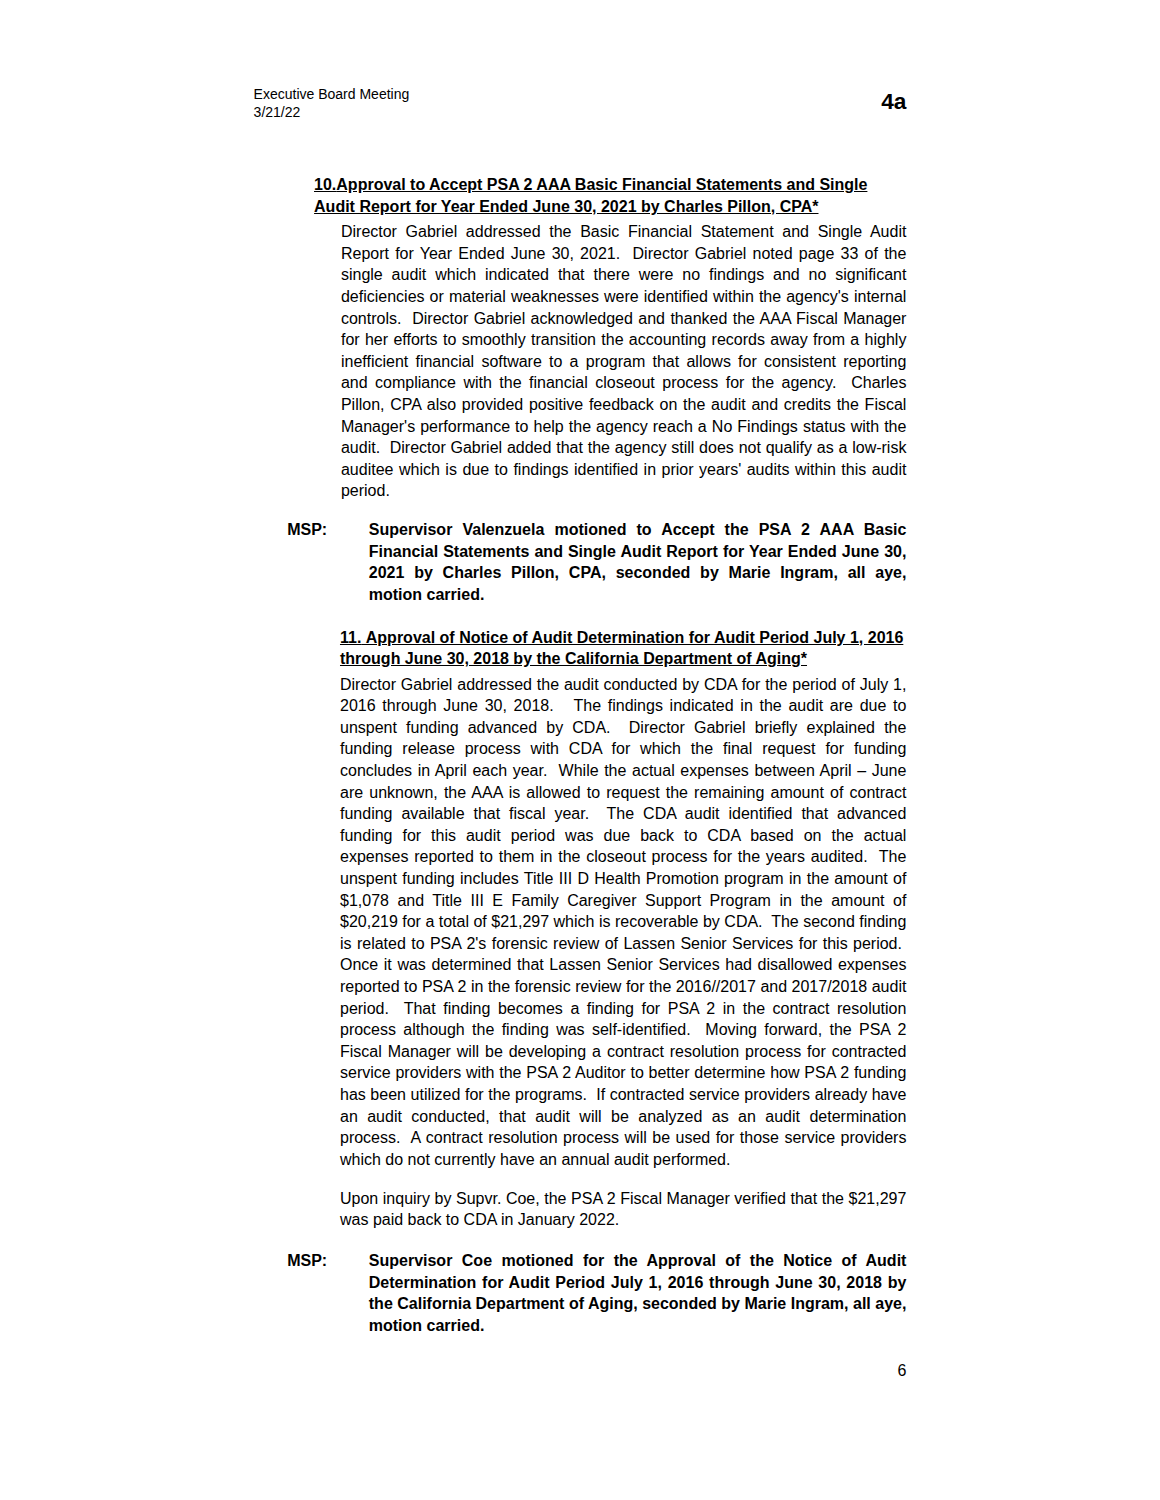Executive Board Meeting
3/21/22
4a
10. Approval to Accept PSA 2 AAA Basic Financial Statements and Single Audit Report for Year Ended June 30, 2021 by Charles Pillon, CPA*
Director Gabriel addressed the Basic Financial Statement and Single Audit Report for Year Ended June 30, 2021. Director Gabriel noted page 33 of the single audit which indicated that there were no findings and no significant deficiencies or material weaknesses were identified within the agency's internal controls. Director Gabriel acknowledged and thanked the AAA Fiscal Manager for her efforts to smoothly transition the accounting records away from a highly inefficient financial software to a program that allows for consistent reporting and compliance with the financial closeout process for the agency. Charles Pillon, CPA also provided positive feedback on the audit and credits the Fiscal Manager's performance to help the agency reach a No Findings status with the audit. Director Gabriel added that the agency still does not qualify as a low-risk auditee which is due to findings identified in prior years' audits within this audit period.
MSP:
Supervisor Valenzuela motioned to Accept the PSA 2 AAA Basic Financial Statements and Single Audit Report for Year Ended June 30, 2021 by Charles Pillon, CPA, seconded by Marie Ingram, all aye, motion carried.
11. Approval of Notice of Audit Determination for Audit Period July 1, 2016 through June 30, 2018 by the California Department of Aging*
Director Gabriel addressed the audit conducted by CDA for the period of July 1, 2016 through June 30, 2018. The findings indicated in the audit are due to unspent funding advanced by CDA. Director Gabriel briefly explained the funding release process with CDA for which the final request for funding concludes in April each year. While the actual expenses between April – June are unknown, the AAA is allowed to request the remaining amount of contract funding available that fiscal year. The CDA audit identified that advanced funding for this audit period was due back to CDA based on the actual expenses reported to them in the closeout process for the years audited. The unspent funding includes Title III D Health Promotion program in the amount of $1,078 and Title III E Family Caregiver Support Program in the amount of $20,219 for a total of $21,297 which is recoverable by CDA. The second finding is related to PSA 2's forensic review of Lassen Senior Services for this period. Once it was determined that Lassen Senior Services had disallowed expenses reported to PSA 2 in the forensic review for the 2016//2017 and 2017/2018 audit period. That finding becomes a finding for PSA 2 in the contract resolution process although the finding was self-identified. Moving forward, the PSA 2 Fiscal Manager will be developing a contract resolution process for contracted service providers with the PSA 2 Auditor to better determine how PSA 2 funding has been utilized for the programs. If contracted service providers already have an audit conducted, that audit will be analyzed as an audit determination process. A contract resolution process will be used for those service providers which do not currently have an annual audit performed.
Upon inquiry by Supvr. Coe, the PSA 2 Fiscal Manager verified that the $21,297 was paid back to CDA in January 2022.
MSP:
Supervisor Coe motioned for the Approval of the Notice of Audit Determination for Audit Period July 1, 2016 through June 30, 2018 by the California Department of Aging, seconded by Marie Ingram, all aye, motion carried.
6